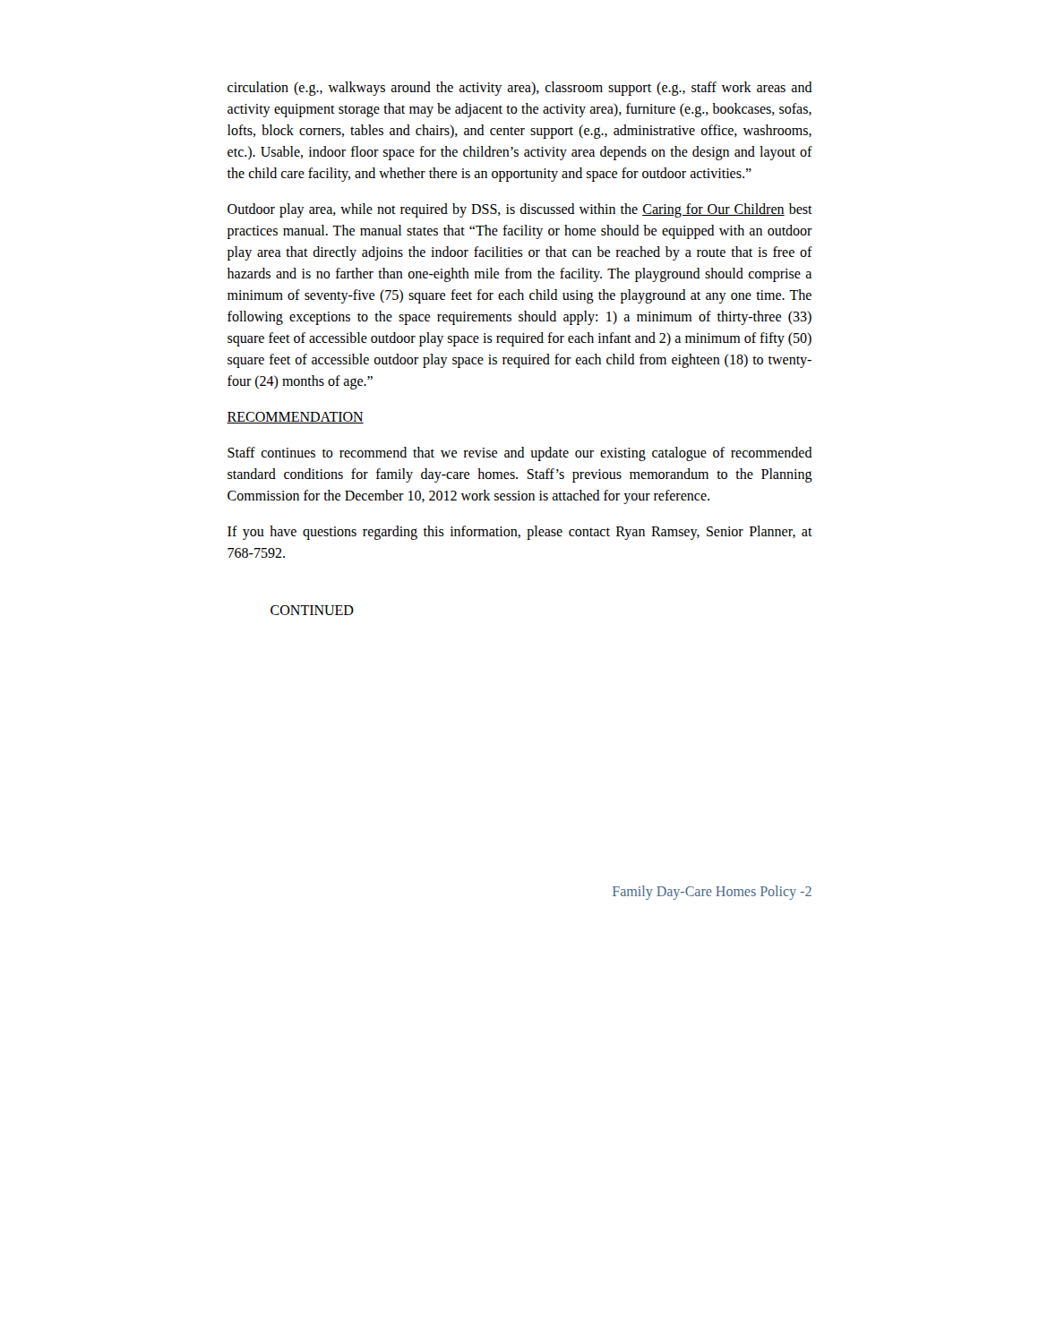circulation (e.g., walkways around the activity area), classroom support (e.g., staff work areas and activity equipment storage that may be adjacent to the activity area), furniture (e.g., bookcases, sofas, lofts, block corners, tables and chairs), and center support (e.g., administrative office, washrooms, etc.). Usable, indoor floor space for the children’s activity area depends on the design and layout of the child care facility, and whether there is an opportunity and space for outdoor activities.”
Outdoor play area, while not required by DSS, is discussed within the Caring for Our Children best practices manual. The manual states that “The facility or home should be equipped with an outdoor play area that directly adjoins the indoor facilities or that can be reached by a route that is free of hazards and is no farther than one-eighth mile from the facility. The playground should comprise a minimum of seventy-five (75) square feet for each child using the playground at any one time. The following exceptions to the space requirements should apply: 1) a minimum of thirty-three (33) square feet of accessible outdoor play space is required for each infant and 2) a minimum of fifty (50) square feet of accessible outdoor play space is required for each child from eighteen (18) to twenty-four (24) months of age.”
RECOMMENDATION
Staff continues to recommend that we revise and update our existing catalogue of recommended standard conditions for family day-care homes. Staff’s previous memorandum to the Planning Commission for the December 10, 2012 work session is attached for your reference.
If you have questions regarding this information, please contact Ryan Ramsey, Senior Planner, at 768-7592.
CONTINUED
Family Day-Care Homes Policy -2